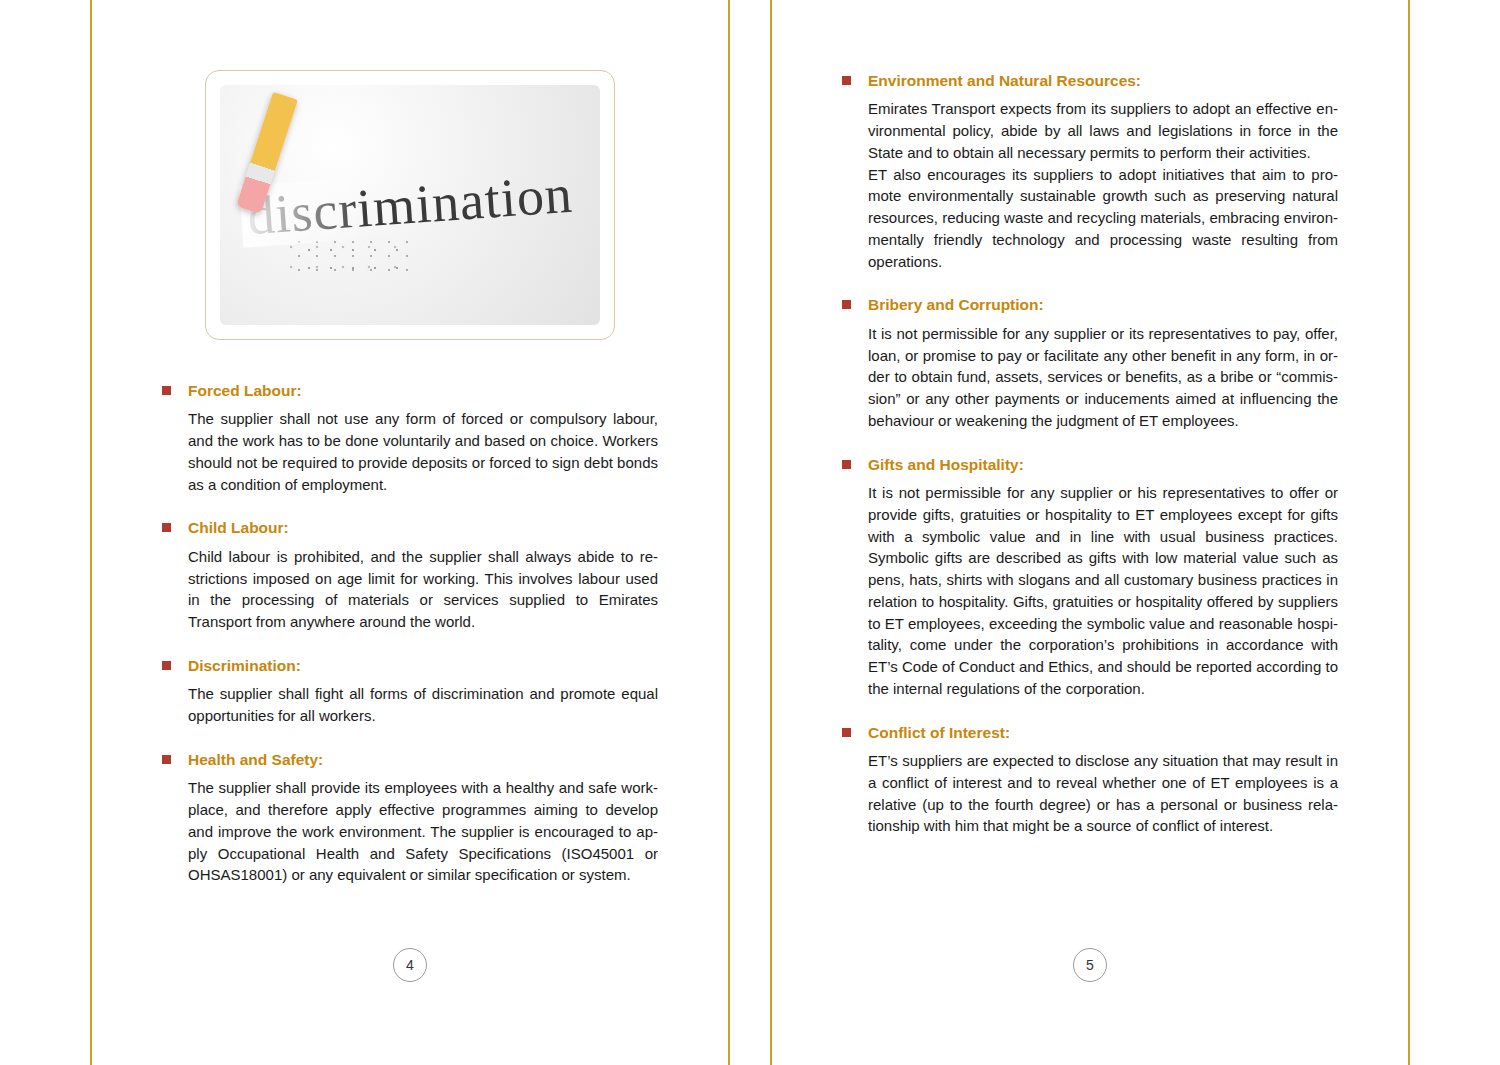discrimination
Forced Labour:
The supplier shall not use any form of forced or compulsory labour, and the work has to be done voluntarily and based on choice. Workers should not be required to provide deposits or forced to sign debt bonds as a condition of employment.
Child Labour:
Child labour is prohibited, and the supplier shall always abide to restrictions imposed on age limit for working. This involves labour used in the processing of materials or services supplied to Emirates Transport from anywhere around the world.
Discrimination:
The supplier shall fight all forms of discrimination and promote equal opportunities for all workers.
Health and Safety:
The supplier shall provide its employees with a healthy and safe workplace, and therefore apply effective programmes aiming to develop and improve the work environment. The supplier is encouraged to apply Occupational Health and Safety Specifications (ISO45001 or OHSAS18001) or any equivalent or similar specification or system.
4
Environment and Natural Resources:
Emirates Transport expects from its suppliers to adopt an effective environmental policy, abide by all laws and legislations in force in the State and to obtain all necessary permits to perform their activities.
ET also encourages its suppliers to adopt initiatives that aim to promote environmentally sustainable growth such as preserving natural resources, reducing waste and recycling materials, embracing environmentally friendly technology and processing waste resulting from operations.
Bribery and Corruption:
It is not permissible for any supplier or its representatives to pay, offer, loan, or promise to pay or facilitate any other benefit in any form, in order to obtain fund, assets, services or benefits, as a bribe or “commission” or any other payments or inducements aimed at influencing the behaviour or weakening the judgment of ET employees.
Gifts and Hospitality:
It is not permissible for any supplier or his representatives to offer or provide gifts, gratuities or hospitality to ET employees except for gifts with a symbolic value and in line with usual business practices. Symbolic gifts are described as gifts with low material value such as pens, hats, shirts with slogans and all customary business practices in relation to hospitality. Gifts, gratuities or hospitality offered by suppliers to ET employees, exceeding the symbolic value and reasonable hospitality, come under the corporation’s prohibitions in accordance with ET’s Code of Conduct and Ethics, and should be reported according to the internal regulations of the corporation.
Conflict of Interest:
ET’s suppliers are expected to disclose any situation that may result in a conflict of interest and to reveal whether one of ET employees is a relative (up to the fourth degree) or has a personal or business relationship with him that might be a source of conflict of interest.
5